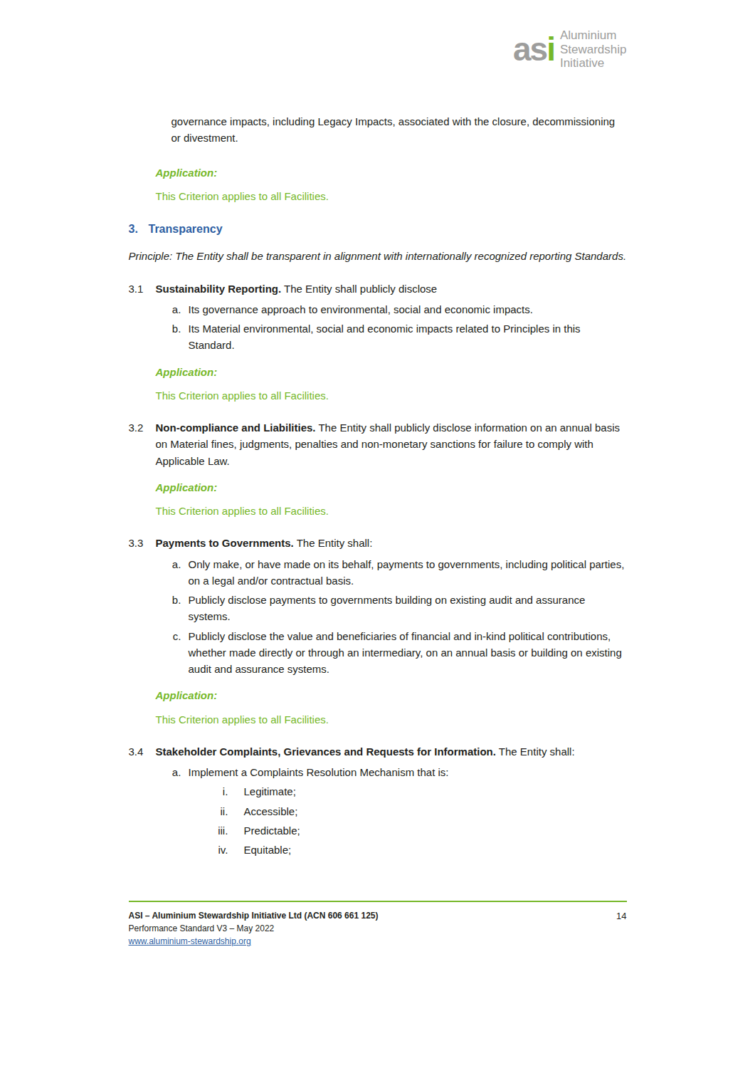asi
Aluminium
Stewardship
Initiative
governance impacts, including Legacy Impacts, associated with the closure, decommissioning or divestment.
Application:
This Criterion applies to all Facilities.
3. Transparency
Principle: The Entity shall be transparent in alignment with internationally recognized reporting Standards.
3.1
Sustainability Reporting. The Entity shall publicly disclose
Its governance approach to environmental, social and economic impacts.
Its Material environmental, social and economic impacts related to Principles in this Standard.
Application:
This Criterion applies to all Facilities.
3.2
Non-compliance and Liabilities. The Entity shall publicly disclose information on an annual basis on Material fines, judgments, penalties and non-monetary sanctions for failure to comply with Applicable Law.
Application:
This Criterion applies to all Facilities.
3.3
Payments to Governments. The Entity shall:
Only make, or have made on its behalf, payments to governments, including political parties, on a legal and/or contractual basis.
Publicly disclose payments to governments building on existing audit and assurance systems.
Publicly disclose the value and beneficiaries of financial and in-kind political contributions, whether made directly or through an intermediary, on an annual basis or building on existing audit and assurance systems.
Application:
This Criterion applies to all Facilities.
3.4
Stakeholder Complaints, Grievances and Requests for Information. The Entity shall:
Implement a Complaints Resolution Mechanism that is:
Legitimate;
Accessible;
Predictable;
Equitable;
ASI – Aluminium Stewardship Initiative Ltd (ACN 606 661 125)
Performance Standard V3 – May 2022
www.aluminium-stewardship.org
14